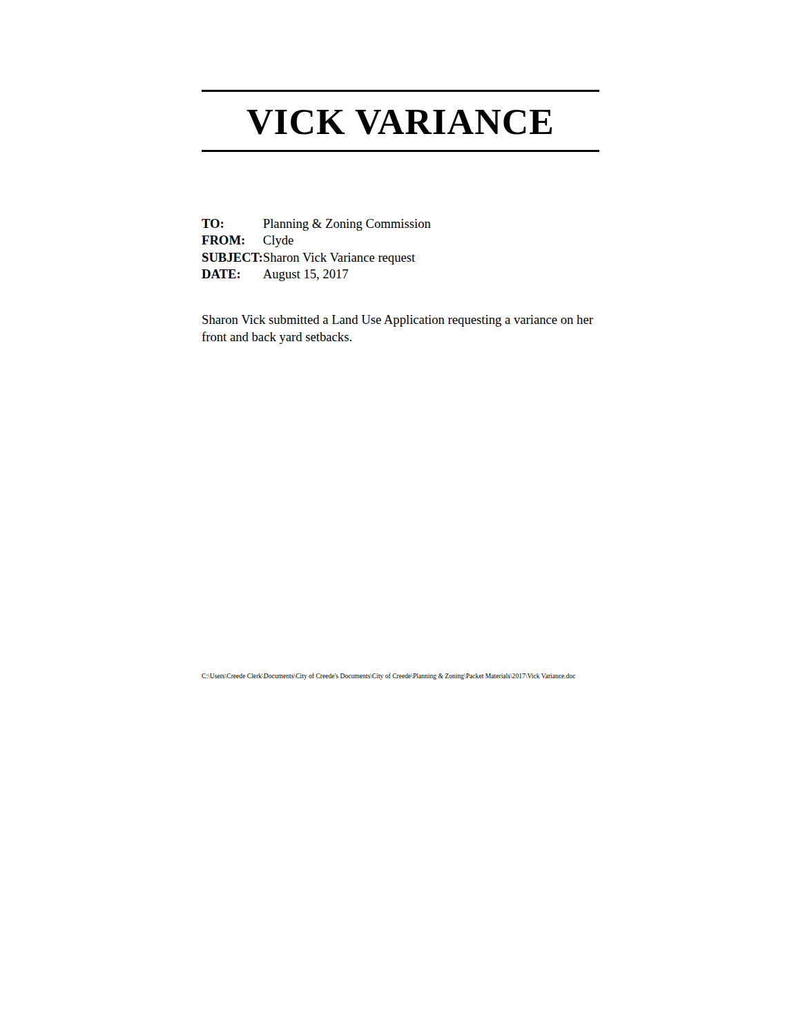VICK VARIANCE
| TO: | Planning & Zoning Commission |
| FROM: | Clyde |
| SUBJECT: | Sharon Vick Variance request |
| DATE: | August 15, 2017 |
Sharon Vick submitted a Land Use Application requesting a variance on her front and back yard setbacks.
C:\Users\Creede Clerk\Documents\City of Creede's Documents\City of Creede\Planning & Zoning\Packet Materials\2017\Vick Variance.doc